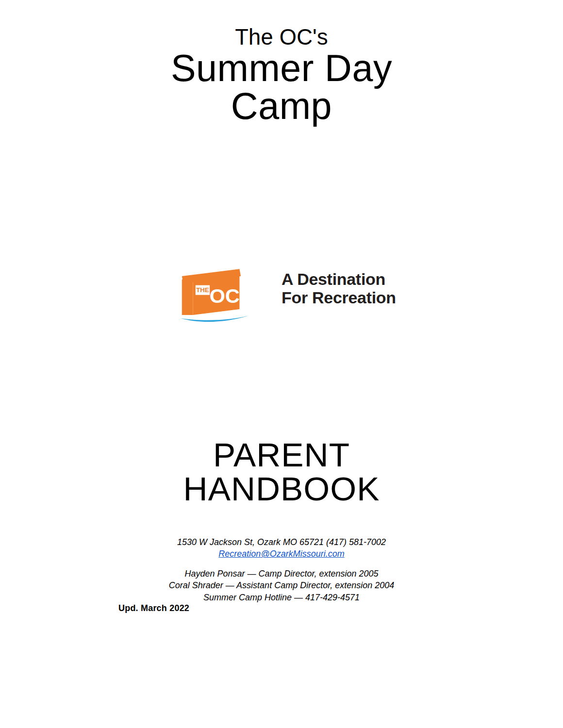The OC's
Summer Day Camp
THE OC
A Destination
For Recreation
PARENT HANDBOOK
1530 W Jackson St, Ozark MO 65721 (417) 581-7002
Recreation@OzarkMissouri.com Hayden Ponsar — Camp Director, extension 2005
Coral Shrader — Assistant Camp Director, extension 2004
Summer Camp Hotline — 417-429-4571
Upd. March 2022